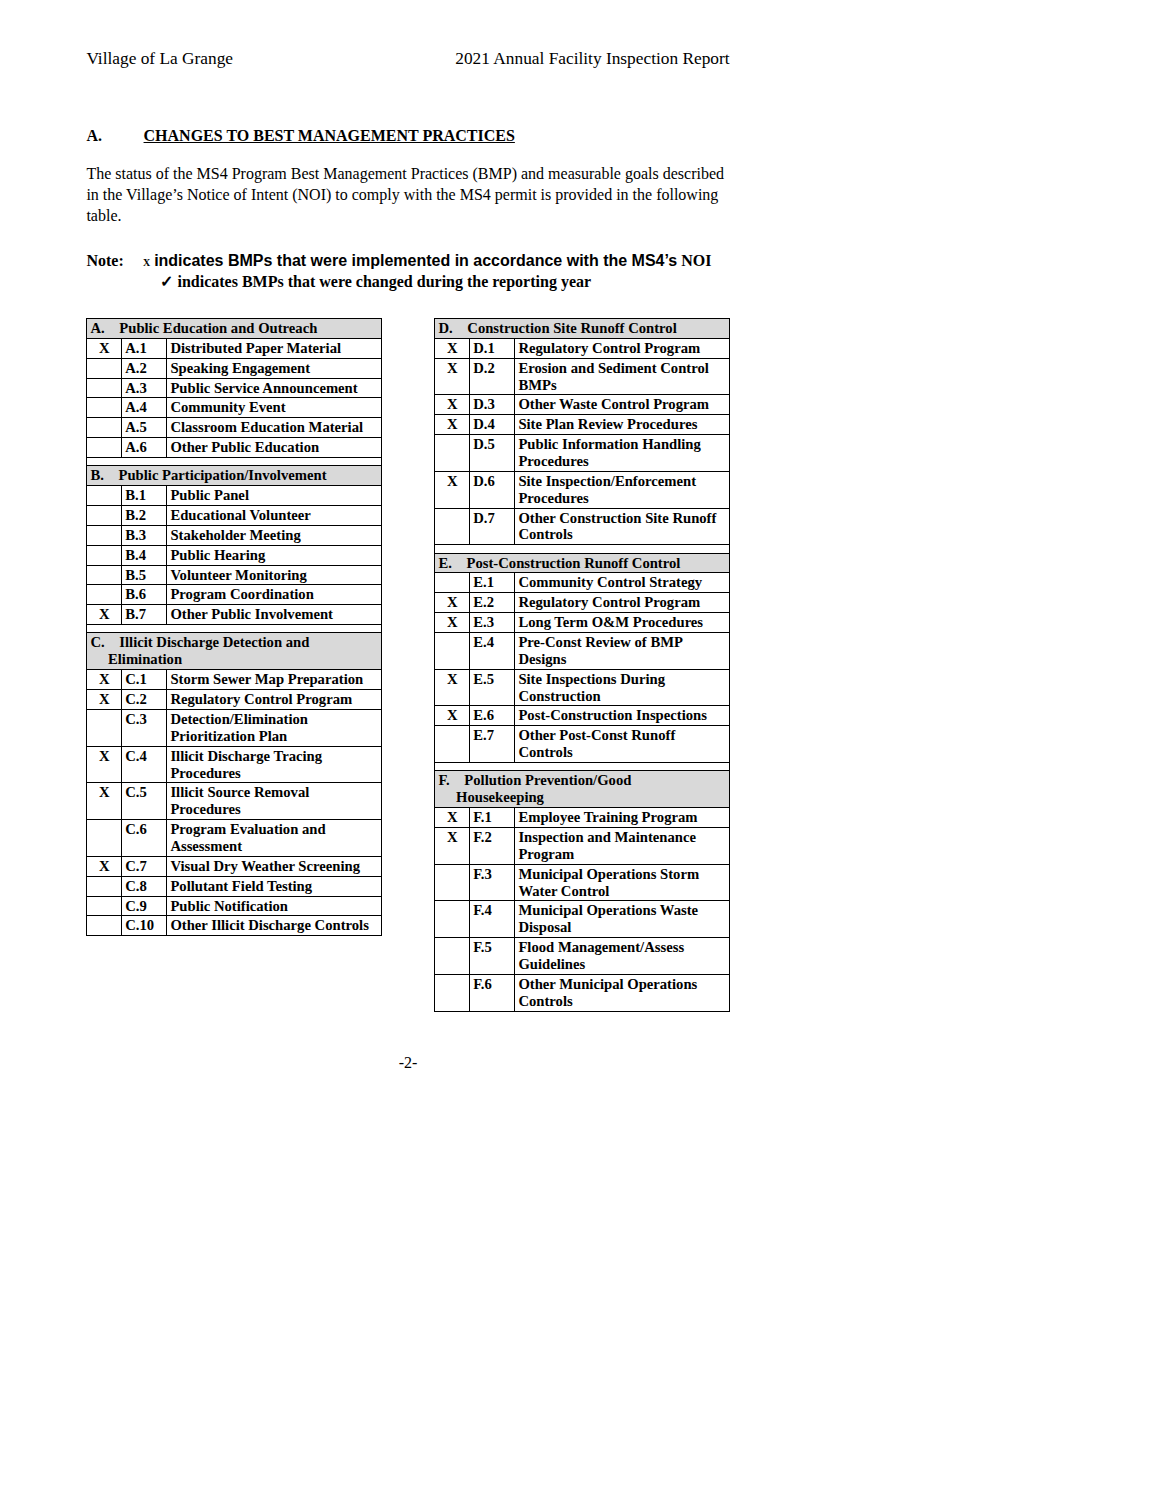Village of La Grange
2021 Annual Facility Inspection Report
A. CHANGES TO BEST MANAGEMENT PRACTICES
The status of the MS4 Program Best Management Practices (BMP) and measurable goals described in the Village’s Notice of Intent (NOI) to comply with the MS4 permit is provided in the following table.
Note:
x indicates BMPs that were implemented in accordance with the MS4’s NOI
✓ indicates BMPs that were changed during the reporting year
| A. Public Education and Outreach |
| X | A.1 | Distributed Paper Material |
| | A.2 | Speaking Engagement |
| | A.3 | Public Service Announcement |
| | A.4 | Community Event |
| | A.5 | Classroom Education Material |
| | A.6 | Other Public Education |
| B. Public Participation/Involvement |
| | B.1 | Public Panel |
| | B.2 | Educational Volunteer |
| | B.3 | Stakeholder Meeting |
| | B.4 | Public Hearing |
| | B.5 | Volunteer Monitoring |
| | B.6 | Program Coordination |
| X | B.7 | Other Public Involvement |
| C. Illicit Discharge Detection and Elimination |
| X | C.1 | Storm Sewer Map Preparation |
| X | C.2 | Regulatory Control Program |
| | C.3 | Detection/Elimination Prioritization Plan |
| X | C.4 | Illicit Discharge Tracing Procedures |
| X | C.5 | Illicit Source Removal Procedures |
| | C.6 | Program Evaluation and Assessment |
| X | C.7 | Visual Dry Weather Screening |
| | C.8 | Pollutant Field Testing |
| | C.9 | Public Notification |
| | C.10 | Other Illicit Discharge Controls |
| D. Construction Site Runoff Control |
| X | D.1 | Regulatory Control Program |
| X | D.2 | Erosion and Sediment Control BMPs |
| X | D.3 | Other Waste Control Program |
| X | D.4 | Site Plan Review Procedures |
| | D.5 | Public Information Handling Procedures |
| X | D.6 | Site Inspection/Enforcement Procedures |
| | D.7 | Other Construction Site Runoff Controls |
| E. Post-Construction Runoff Control |
| | E.1 | Community Control Strategy |
| X | E.2 | Regulatory Control Program |
| X | E.3 | Long Term O&M Procedures |
| | E.4 | Pre-Const Review of BMP Designs |
| X | E.5 | Site Inspections During Construction |
| X | E.6 | Post-Construction Inspections |
| | E.7 | Other Post-Const Runoff Controls |
| F. Pollution Prevention/Good Housekeeping |
| X | F.1 | Employee Training Program |
| X | F.2 | Inspection and Maintenance Program |
| | F.3 | Municipal Operations Storm Water Control |
| | F.4 | Municipal Operations Waste Disposal |
| | F.5 | Flood Management/Assess Guidelines |
| | F.6 | Other Municipal Operations Controls |
-2-